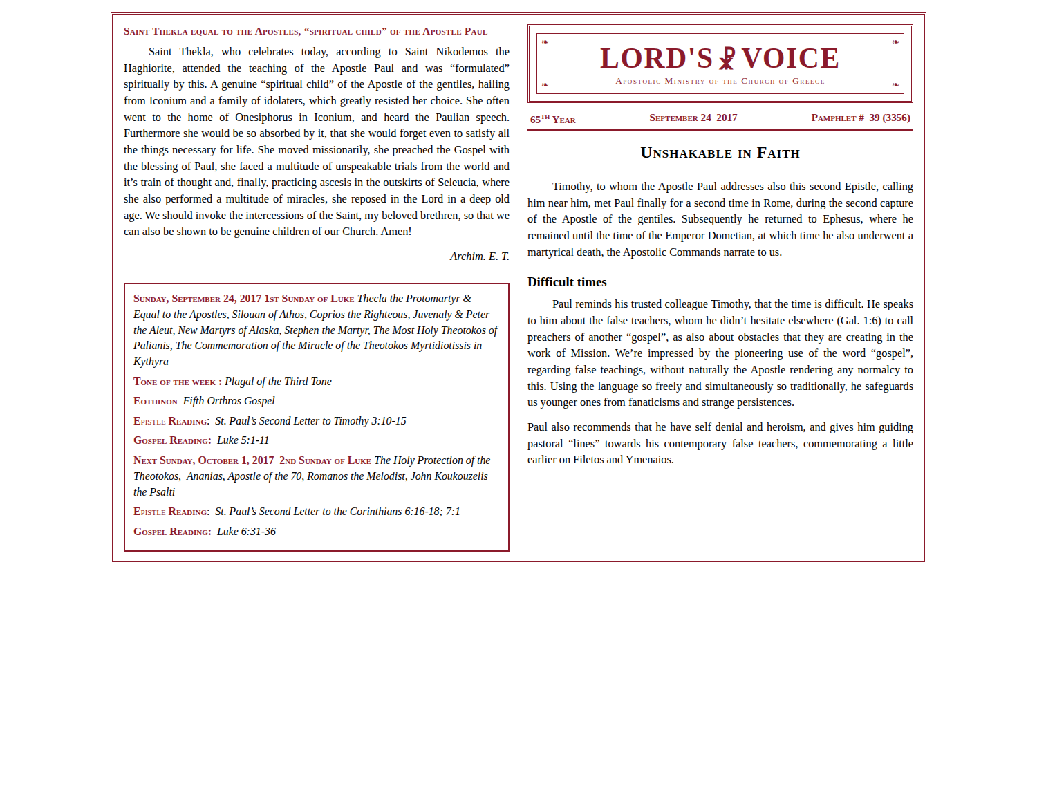Saint Thekla equal to the Apostles, “spiritual child” of the Apostle Paul
Saint Thekla, who celebrates today, according to Saint Nikodemos the Haghiorite, attended the teaching of the Apostle Paul and was “formulated” spiritually by this. A genuine “spiritual child” of the Apostle of the gentiles, hailing from Iconium and a family of idolaters, which greatly resisted her choice. She often went to the home of Onesiphorus in Iconium, and heard the Paulian speech. Furthermore she would be so absorbed by it, that she would forget even to satisfy all the things necessary for life. She moved missionarily, she preached the Gospel with the blessing of Paul, she faced a multitude of unspeakable trials from the world and it’s train of thought and, finally, practicing ascesis in the outskirts of Seleucia, where she also performed a multitude of miracles, she reposed in the Lord in a deep old age. We should invoke the intercessions of the Saint, my beloved brethren, so that we can also be shown to be genuine children of our Church. Amen!
Archim. E. T.
Sunday, September 24, 2017 1st Sunday of Luke Thecla the Protomartyr & Equal to the Apostles, Silouan of Athos, Coprios the Righteous, Juvenaly & Peter the Aleut, New Martyrs of Alaska, Stephen the Martyr, The Most Holy Theotokos of Palianis, The Commemoration of the Miracle of the Theotokos Myrtidiotissis in Kythyra
Tone of the week : Plagal of the Third Tone
Eothinon Fifth Orthros Gospel
Epistle Reading: St. Paul’s Second Letter to Timothy 3:10-15
Gospel Reading: Luke 5:1-11
Next Sunday, October 1, 2017 2nd Sunday of Luke The Holy Protection of the Theotokos, Ananias, Apostle of the 70, Romanos the Melodist, John Koukouzelis the Psalti
Epistle Reading: St. Paul’s Second Letter to the Corinthians 6:16-18; 7:1
Gospel Reading: Luke 6:31-36
❧ ❧ ❧ ❧
LORD'S☧VOICE
Apostolic Ministry of the Church of Greece
65th Year September 24 2017 Pamphlet # 39 (3356)
Unshakable in Faith
Timothy, to whom the Apostle Paul addresses also this second Epistle, calling him near him, met Paul finally for a second time in Rome, during the second capture of the Apostle of the gentiles. Subsequently he returned to Ephesus, where he remained until the time of the Emperor Dometian, at which time he also underwent a martyrical death, the Apostolic Commands narrate to us.
Difficult times
Paul reminds his trusted colleague Timothy, that the time is difficult. He speaks to him about the false teachers, whom he didn’t hesitate elsewhere (Gal. 1:6) to call preachers of another “gospel”, as also about obstacles that they are creating in the work of Mission. We’re impressed by the pioneering use of the word “gospel”, regarding false teachings, without naturally the Apostle rendering any normalcy to this. Using the language so freely and simultaneously so traditionally, he safeguards us younger ones from fanaticisms and strange persistences.
Paul also recommends that he have self denial and heroism, and gives him guiding pastoral “lines” towards his contemporary false teachers, commemorating a little earlier on Filetos and Ymenaios.